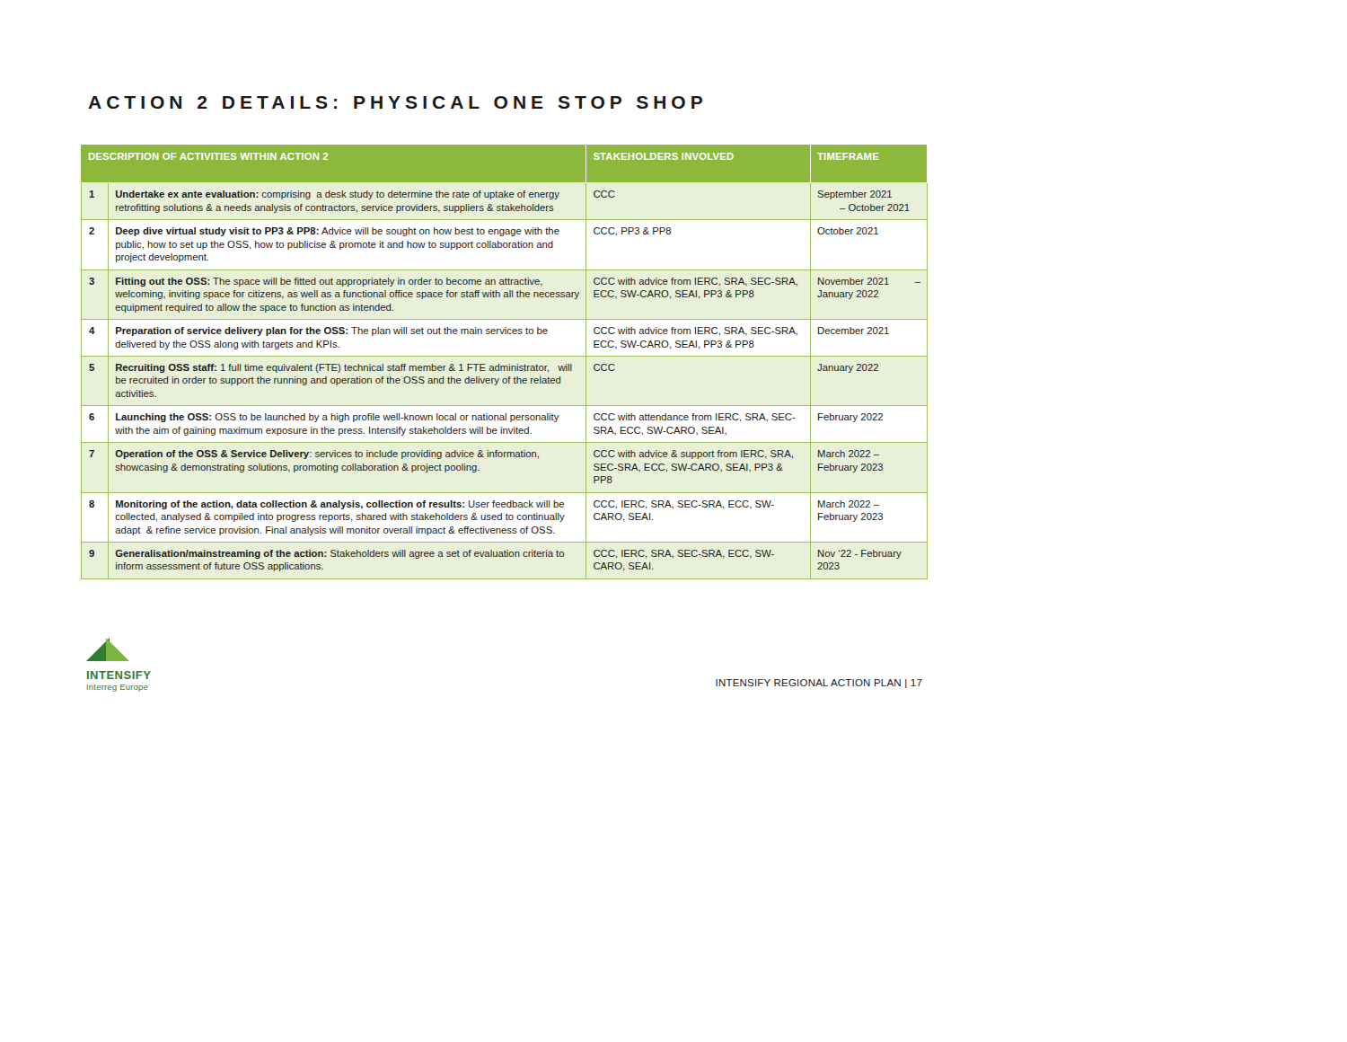Action 2 Details: Physical One Stop Shop
| DESCRIPTION OF ACTIVITIES WITHIN ACTION 2 | STAKEHOLDERS INVOLVED | TIMEFRAME |
| --- | --- | --- |
| 1 | Undertake ex ante evaluation: comprising a desk study to determine the rate of uptake of energy retrofitting solutions & a needs analysis of contractors, service providers, suppliers & stakeholders | CCC | September 2021 – October 2021 |
| 2 | Deep dive virtual study visit to PP3 & PP8: Advice will be sought on how best to engage with the public, how to set up the OSS, how to publicise & promote it and how to support collaboration and project development. | CCC, PP3 & PP8 | October 2021 |
| 3 | Fitting out the OSS: The space will be fitted out appropriately in order to become an attractive, welcoming, inviting space for citizens, as well as a functional office space for staff with all the necessary equipment required to allow the space to function as intended. | CCC with advice from IERC, SRA, SEC-SRA, ECC, SW-CARO, SEAI, PP3 & PP8 | November 2021 – January 2022 |
| 4 | Preparation of service delivery plan for the OSS: The plan will set out the main services to be delivered by the OSS along with targets and KPIs. | CCC with advice from IERC, SRA, SEC-SRA, ECC, SW-CARO, SEAI, PP3 & PP8 | December 2021 |
| 5 | Recruiting OSS staff: 1 full time equivalent (FTE) technical staff member & 1 FTE administrator, will be recruited in order to support the running and operation of the OSS and the delivery of the related activities. | CCC | January 2022 |
| 6 | Launching the OSS: OSS to be launched by a high profile well-known local or national personality with the aim of gaining maximum exposure in the press. Intensify stakeholders will be invited. | CCC with attendance from IERC, SRA, SEC-SRA, ECC, SW-CARO, SEAI, | February 2022 |
| 7 | Operation of the OSS & Service Delivery : services to include providing advice & information, showcasing & demonstrating solutions, promoting collaboration & project pooling. | CCC with advice & support from IERC, SRA, SEC-SRA, ECC, SW-CARO, SEAI, PP3 & PP8 | March 2022 – February 2023 |
| 8 | Monitoring of the action, data collection & analysis, collection of results: User feedback will be collected, analysed & compiled into progress reports, shared with stakeholders & used to continually adapt & refine service provision. Final analysis will monitor overall impact & effectiveness of OSS. | CCC, IERC, SRA, SEC-SRA, ECC, SW-CARO, SEAI. | March 2022 – February 2023 |
| 9 | Generalisation/mainstreaming of the action: Stakeholders will agree a set of evaluation criteria to inform assessment of future OSS applications. | CCC, IERC, SRA, SEC-SRA, ECC, SW-CARO, SEAI. | Nov ‘22 - February 2023 |
INTENSIFY
Interreg Europe
INTENSIFY REGIONAL ACTION PLAN | 17